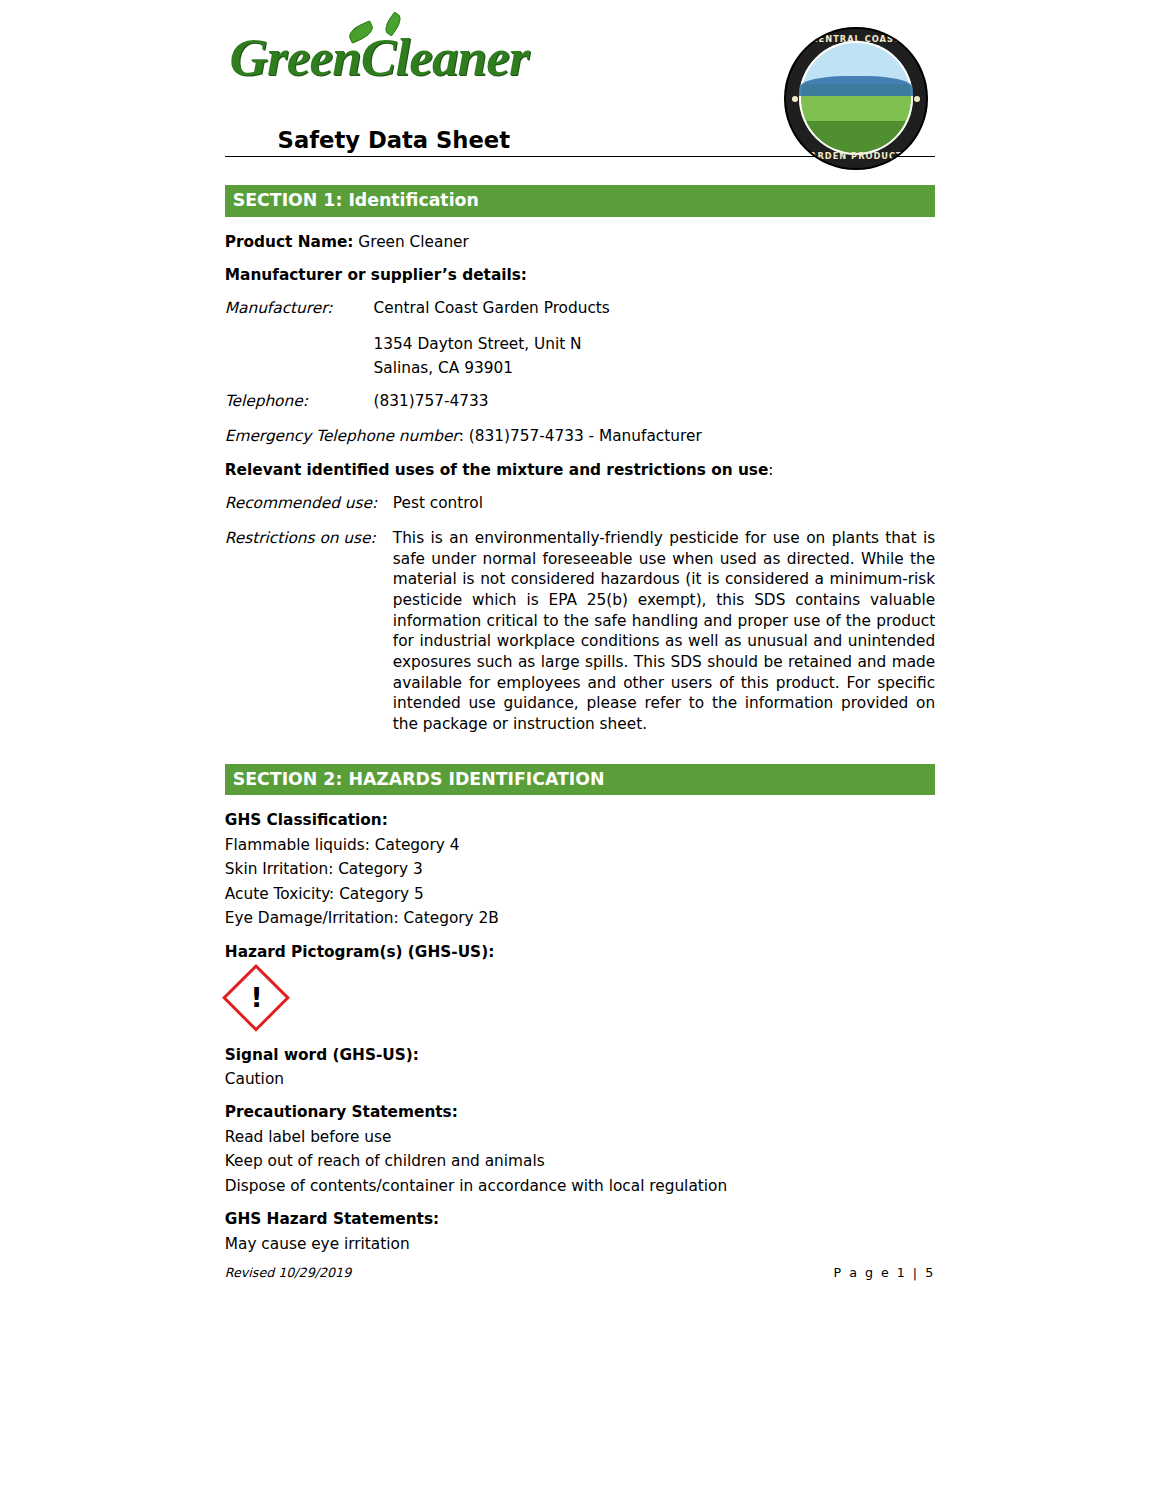GreenCleaner
Safety Data Sheet
Central Coast
Garden Products
SECTION 1: Identification
Product Name: Green Cleaner
Manufacturer or supplier’s details:
Manufacturer:
Central Coast Garden Products
1354 Dayton Street, Unit N
Salinas, CA 93901
Telephone:
(831)757-4733
Emergency Telephone number: (831)757-4733 - Manufacturer
Relevant identified uses of the mixture and restrictions on use:
Recommended use:
Pest control
Restrictions on use:
This is an environmentally-friendly pesticide for use on plants that is safe under normal foreseeable use when used as directed. While the material is not considered hazardous (it is considered a minimum-risk pesticide which is EPA 25(b) exempt), this SDS contains valuable information critical to the safe handling and proper use of the product for industrial workplace conditions as well as unusual and unintended exposures such as large spills. This SDS should be retained and made available for employees and other users of this product. For specific intended use guidance, please refer to the information provided on the package or instruction sheet.
SECTION 2: HAZARDS IDENTIFICATION
GHS Classification:
Flammable liquids: Category 4
Skin Irritation: Category 3
Acute Toxicity: Category 5
Eye Damage/Irritation: Category 2B
Hazard Pictogram(s) (GHS-US):
!
Signal word (GHS-US):
Caution
Precautionary Statements:
Read label before use
Keep out of reach of children and animals
Dispose of contents/container in accordance with local regulation
GHS Hazard Statements:
May cause eye irritation
Revised 10/29/2019 P a g e 1 | 5